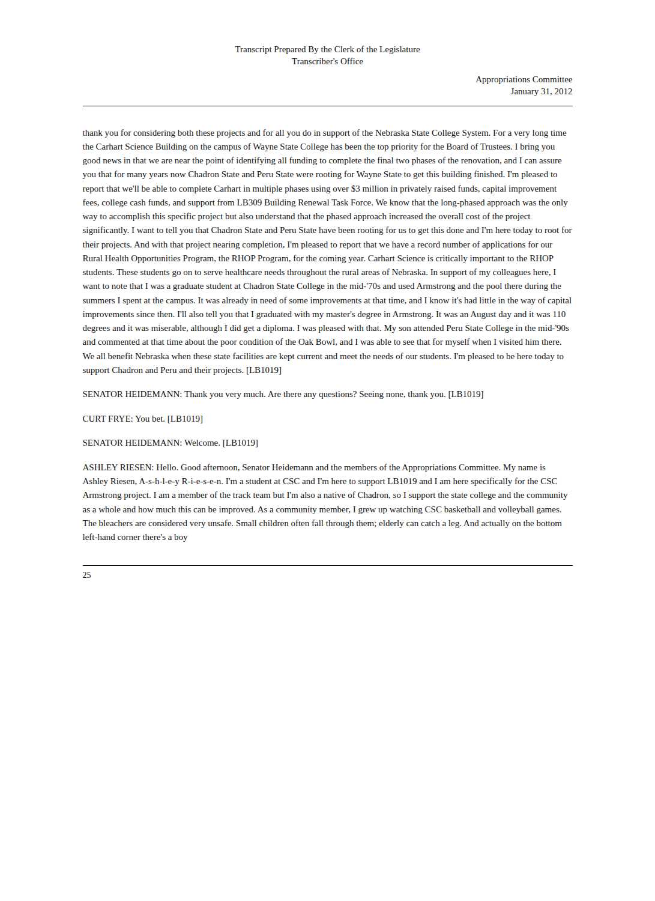Transcript Prepared By the Clerk of the Legislature
Transcriber's Office
Appropriations Committee
January 31, 2012
thank you for considering both these projects and for all you do in support of the Nebraska State College System. For a very long time the Carhart Science Building on the campus of Wayne State College has been the top priority for the Board of Trustees. I bring you good news in that we are near the point of identifying all funding to complete the final two phases of the renovation, and I can assure you that for many years now Chadron State and Peru State were rooting for Wayne State to get this building finished. I'm pleased to report that we'll be able to complete Carhart in multiple phases using over $3 million in privately raised funds, capital improvement fees, college cash funds, and support from LB309 Building Renewal Task Force. We know that the long-phased approach was the only way to accomplish this specific project but also understand that the phased approach increased the overall cost of the project significantly. I want to tell you that Chadron State and Peru State have been rooting for us to get this done and I'm here today to root for their projects. And with that project nearing completion, I'm pleased to report that we have a record number of applications for our Rural Health Opportunities Program, the RHOP Program, for the coming year. Carhart Science is critically important to the RHOP students. These students go on to serve healthcare needs throughout the rural areas of Nebraska. In support of my colleagues here, I want to note that I was a graduate student at Chadron State College in the mid-'70s and used Armstrong and the pool there during the summers I spent at the campus. It was already in need of some improvements at that time, and I know it's had little in the way of capital improvements since then. I'll also tell you that I graduated with my master's degree in Armstrong. It was an August day and it was 110 degrees and it was miserable, although I did get a diploma. I was pleased with that. My son attended Peru State College in the mid-'90s and commented at that time about the poor condition of the Oak Bowl, and I was able to see that for myself when I visited him there. We all benefit Nebraska when these state facilities are kept current and meet the needs of our students. I'm pleased to be here today to support Chadron and Peru and their projects. [LB1019]
SENATOR HEIDEMANN: Thank you very much. Are there any questions? Seeing none, thank you. [LB1019]
CURT FRYE: You bet. [LB1019]
SENATOR HEIDEMANN: Welcome. [LB1019]
ASHLEY RIESEN: Hello. Good afternoon, Senator Heidemann and the members of the Appropriations Committee. My name is Ashley Riesen, A-s-h-l-e-y R-i-e-s-e-n. I'm a student at CSC and I'm here to support LB1019 and I am here specifically for the CSC Armstrong project. I am a member of the track team but I'm also a native of Chadron, so I support the state college and the community as a whole and how much this can be improved. As a community member, I grew up watching CSC basketball and volleyball games. The bleachers are considered very unsafe. Small children often fall through them; elderly can catch a leg. And actually on the bottom left-hand corner there's a boy
25